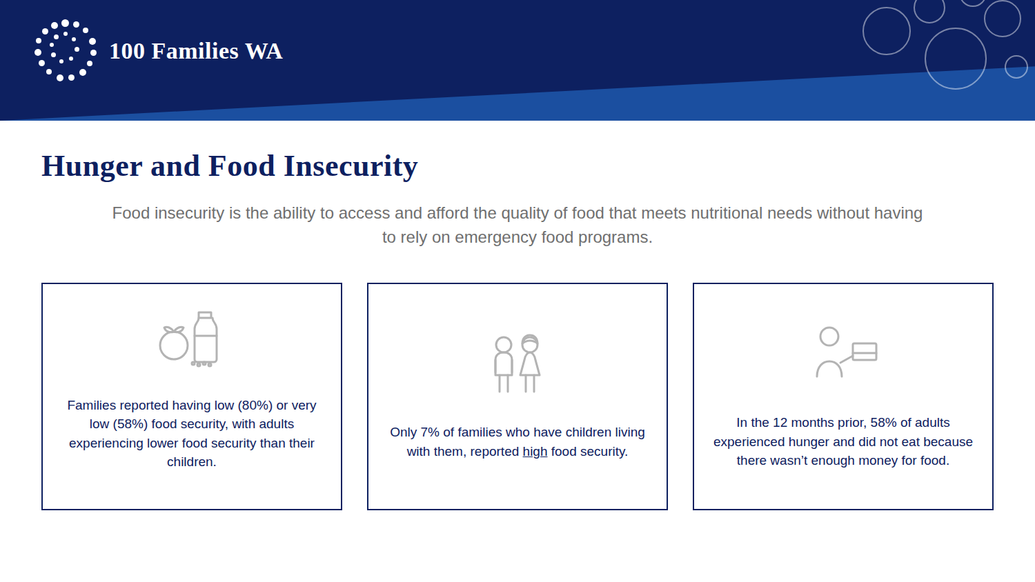100 Families WA
Hunger and Food Insecurity
Food insecurity is the ability to access and afford the quality of food that meets nutritional needs without having to rely on emergency food programs.
Families reported having low (80%) or very low (58%) food security, with adults experiencing lower food security than their children.
Only 7% of families who have children living with them, reported high food security.
In the 12 months prior, 58% of adults experienced hunger and did not eat because there wasn’t enough money for food.